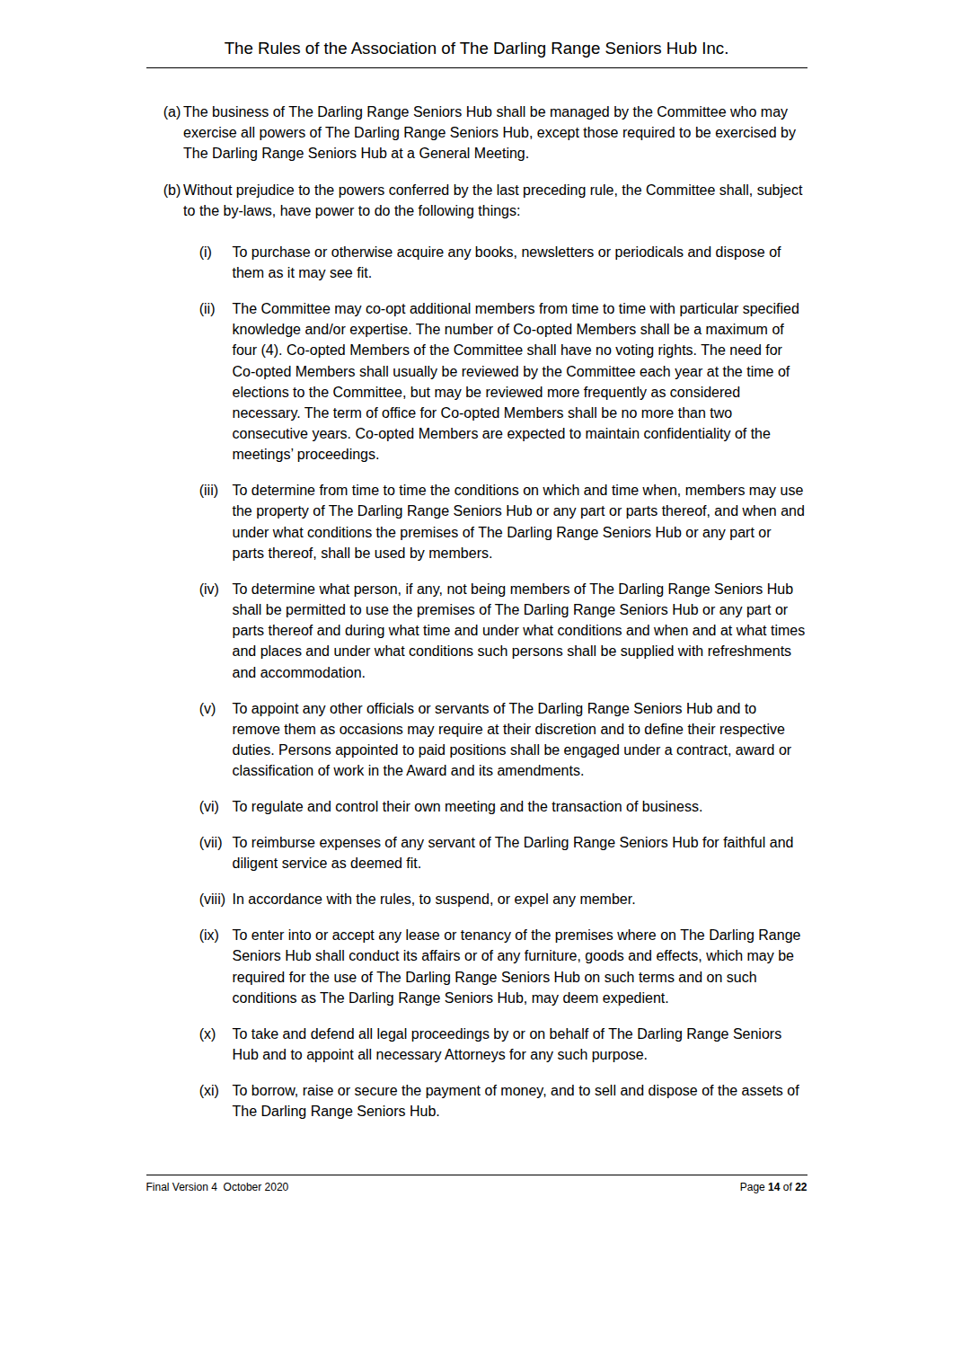The Rules of the Association of The Darling Range Seniors Hub Inc.
(a) The business of The Darling Range Seniors Hub shall be managed by the Committee who may exercise all powers of The Darling Range Seniors Hub, except those required to be exercised by The Darling Range Seniors Hub at a General Meeting.
(b) Without prejudice to the powers conferred by the last preceding rule, the Committee shall, subject to the by-laws, have power to do the following things:
(i) To purchase or otherwise acquire any books, newsletters or periodicals and dispose of them as it may see fit.
(ii) The Committee may co-opt additional members from time to time with particular specified knowledge and/or expertise. The number of Co-opted Members shall be a maximum of four (4). Co-opted Members of the Committee shall have no voting rights. The need for Co-opted Members shall usually be reviewed by the Committee each year at the time of elections to the Committee, but may be reviewed more frequently as considered necessary. The term of office for Co-opted Members shall be no more than two consecutive years. Co-opted Members are expected to maintain confidentiality of the meetings’ proceedings.
(iii) To determine from time to time the conditions on which and time when, members may use the property of The Darling Range Seniors Hub or any part or parts thereof, and when and under what conditions the premises of The Darling Range Seniors Hub or any part or parts thereof, shall be used by members.
(iv) To determine what person, if any, not being members of The Darling Range Seniors Hub shall be permitted to use the premises of The Darling Range Seniors Hub or any part or parts thereof and during what time and under what conditions and when and at what times and places and under what conditions such persons shall be supplied with refreshments and accommodation.
(v) To appoint any other officials or servants of The Darling Range Seniors Hub and to remove them as occasions may require at their discretion and to define their respective duties. Persons appointed to paid positions shall be engaged under a contract, award or classification of work in the Award and its amendments.
(vi) To regulate and control their own meeting and the transaction of business.
(vii) To reimburse expenses of any servant of The Darling Range Seniors Hub for faithful and diligent service as deemed fit.
(viii) In accordance with the rules, to suspend, or expel any member.
(ix) To enter into or accept any lease or tenancy of the premises where on The Darling Range Seniors Hub shall conduct its affairs or of any furniture, goods and effects, which may be required for the use of The Darling Range Seniors Hub on such terms and on such conditions as The Darling Range Seniors Hub, may deem expedient.
(x) To take and defend all legal proceedings by or on behalf of The Darling Range Seniors Hub and to appoint all necessary Attorneys for any such purpose.
(xi) To borrow, raise or secure the payment of money, and to sell and dispose of the assets of The Darling Range Seniors Hub.
Final Version 4 October 2020 Page 14 of 22